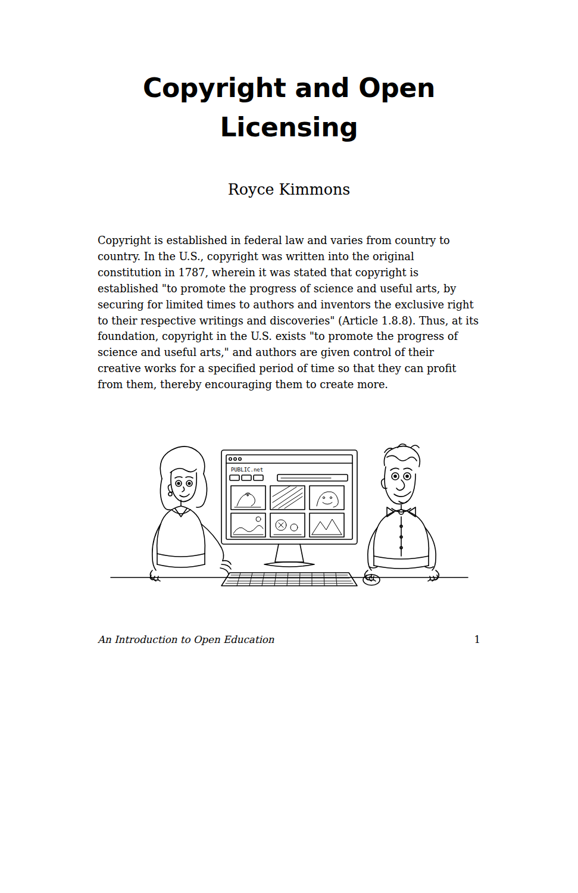Copyright and Open Licensing
Royce Kimmons
Copyright is established in federal law and varies from country to country. In the U.S., copyright was written into the original constitution in 1787, wherein it was stated that copyright is established "to promote the progress of science and useful arts, by securing for limited times to authors and inventors the exclusive right to their respective writings and discoveries" (Article 1.8.8). Thus, at its foundation, copyright in the U.S. exists "to promote the progress of science and useful arts," and authors are given control of their creative works for a specified period of time so that they can profit from them, thereby encouraging them to create more.
PUBLIC.net
An Introduction to Open Education 1